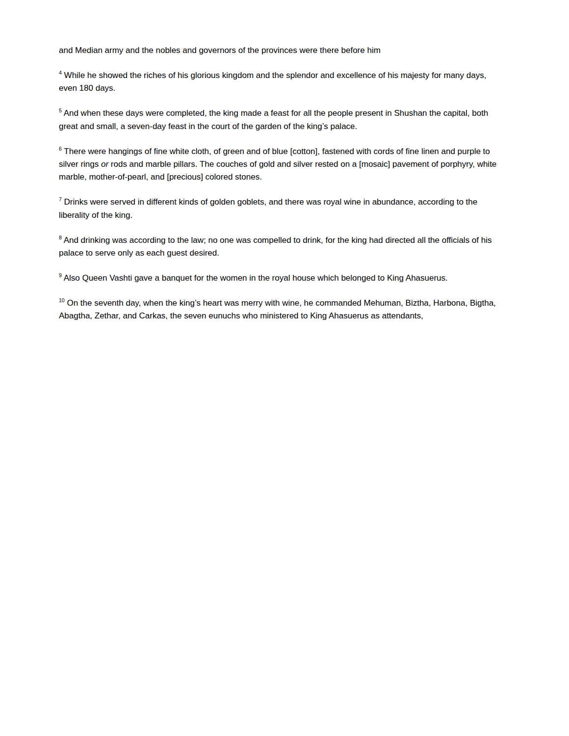and Median army and the nobles and governors of the provinces were there before him
4 While he showed the riches of his glorious kingdom and the splendor and excellence of his majesty for many days, even 180 days.
5 And when these days were completed, the king made a feast for all the people present in Shushan the capital, both great and small, a seven-day feast in the court of the garden of the king’s palace.
6 There were hangings of fine white cloth, of green and of blue [cotton], fastened with cords of fine linen and purple to silver rings or rods and marble pillars. The couches of gold and silver rested on a [mosaic] pavement of porphyry, white marble, mother-of-pearl, and [precious] colored stones.
7 Drinks were served in different kinds of golden goblets, and there was royal wine in abundance, according to the liberality of the king.
8 And drinking was according to the law; no one was compelled to drink, for the king had directed all the officials of his palace to serve only as each guest desired.
9 Also Queen Vashti gave a banquet for the women in the royal house which belonged to King Ahasuerus.
10 On the seventh day, when the king’s heart was merry with wine, he commanded Mehuman, Biztha, Harbona, Bigtha, Abagtha, Zethar, and Carkas, the seven eunuchs who ministered to King Ahasuerus as attendants,